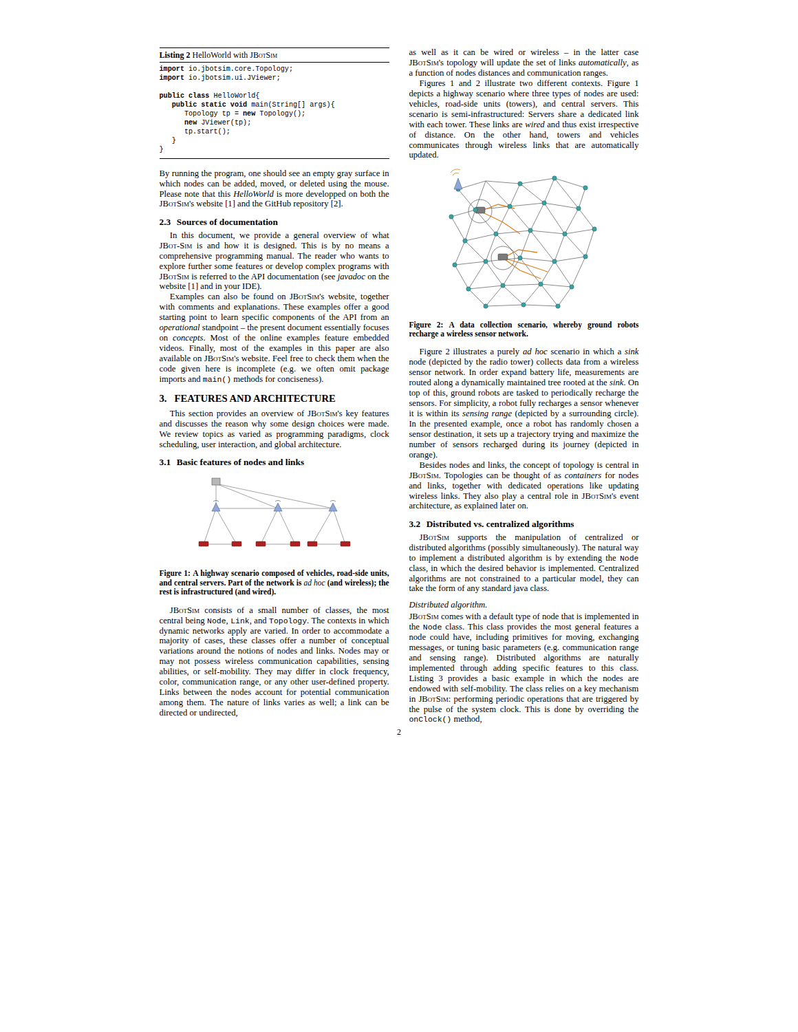Listing 2 HelloWorld with JBotSim
import io.jbotsim.core.Topology;
import io.jbotsim.ui.JViewer;

public class HelloWorld{
   public static void main(String[] args){
      Topology tp = new Topology();
      new JViewer(tp);
      tp.start();
   }
}
By running the program, one should see an empty gray surface in which nodes can be added, moved, or deleted using the mouse. Please note that this HelloWorld is more developped on both the JBotSim's website [1] and the GitHub repository [2].
2.3 Sources of documentation
In this document, we provide a general overview of what JBot-Sim is and how it is designed. This is by no means a comprehensive programming manual. The reader who wants to explore further some features or develop complex programs with JBotSim is referred to the API documentation (see javadoc on the website [1] and in your IDE).
Examples can also be found on JBotSim's website, together with comments and explanations. These examples offer a good starting point to learn specific components of the API from an operational standpoint – the present document essentially focuses on concepts. Most of the online examples feature embedded videos. Finally, most of the examples in this paper are also available on JBotSim's website. Feel free to check them when the code given here is incomplete (e.g. we often omit package imports and main() methods for conciseness).
3. FEATURES AND ARCHITECTURE
This section provides an overview of JBotSim's key features and discusses the reason why some design choices were made. We review topics as varied as programming paradigms, clock scheduling, user interaction, and global architecture.
3.1 Basic features of nodes and links
Figure 1: A highway scenario composed of vehicles, road-side units, and central servers. Part of the network is ad hoc (and wireless); the rest is infrastructured (and wired).
JBotSim consists of a small number of classes, the most central being Node, Link, and Topology. The contexts in which dynamic networks apply are varied. In order to accommodate a majority of cases, these classes offer a number of conceptual variations around the notions of nodes and links. Nodes may or may not possess wireless communication capabilities, sensing abilities, or self-mobility. They may differ in clock frequency, color, communication range, or any other user-defined property. Links between the nodes account for potential communication among them. The nature of links varies as well; a link can be directed or undirected,
as well as it can be wired or wireless – in the latter case JBotSim's topology will update the set of links automatically, as a function of nodes distances and communication ranges.
Figures 1 and 2 illustrate two different contexts. Figure 1 depicts a highway scenario where three types of nodes are used: vehicles, road-side units (towers), and central servers. This scenario is semi-infrastructured: Servers share a dedicated link with each tower. These links are wired and thus exist irrespective of distance. On the other hand, towers and vehicles communicates through wireless links that are automatically updated.
Figure 2: A data collection scenario, whereby ground robots recharge a wireless sensor network.
Figure 2 illustrates a purely ad hoc scenario in which a sink node (depicted by the radio tower) collects data from a wireless sensor network. In order expand battery life, measurements are routed along a dynamically maintained tree rooted at the sink. On top of this, ground robots are tasked to periodically recharge the sensors. For simplicity, a robot fully recharges a sensor whenever it is within its sensing range (depicted by a surrounding circle). In the presented example, once a robot has randomly chosen a sensor destination, it sets up a trajectory trying and maximize the number of sensors recharged during its journey (depicted in orange).
Besides nodes and links, the concept of topology is central in JBotSim. Topologies can be thought of as containers for nodes and links, together with dedicated operations like updating wireless links. They also play a central role in JBotSim's event architecture, as explained later on.
3.2 Distributed vs. centralized algorithms
JBotSim supports the manipulation of centralized or distributed algorithms (possibly simultaneously). The natural way to implement a distributed algorithm is by extending the Node class, in which the desired behavior is implemented. Centralized algorithms are not constrained to a particular model, they can take the form of any standard java class.
Distributed algorithm.
JBotSim comes with a default type of node that is implemented in the Node class. This class provides the most general features a node could have, including primitives for moving, exchanging messages, or tuning basic parameters (e.g. communication range and sensing range). Distributed algorithms are naturally implemented through adding specific features to this class. Listing 3 provides a basic example in which the nodes are endowed with self-mobility. The class relies on a key mechanism in JBotSim: performing periodic operations that are triggered by the pulse of the system clock. This is done by overriding the onClock() method,
2